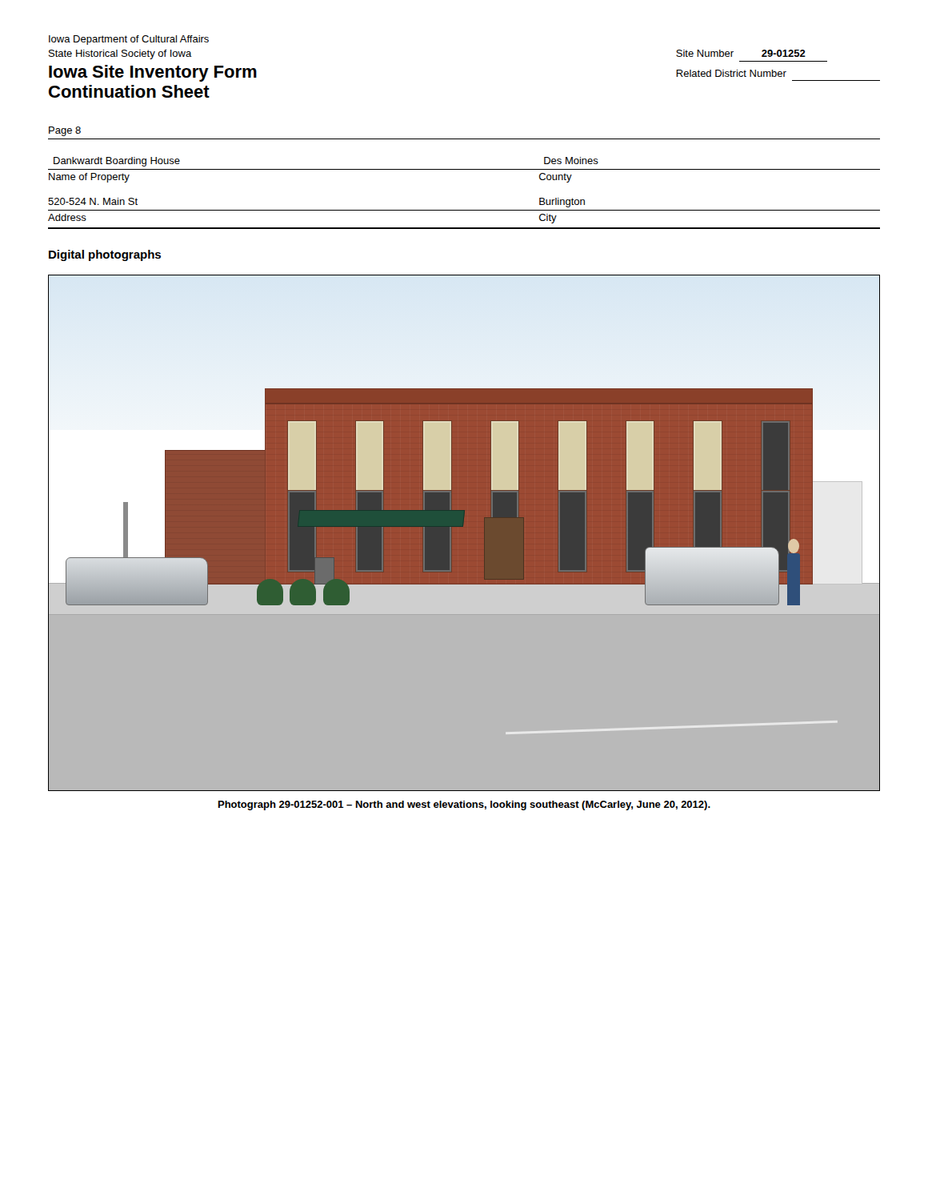Iowa Department of Cultural Affairs
State Historical Society of Iowa
Iowa Site Inventory Form
Continuation Sheet
Site Number 29-01252
Related District Number
Page 8
Dankwardt Boarding House
Des Moines
Name of Property
County
520-524 N. Main St
Burlington
Address
City
Digital photographs
Photograph 29-01252-001 – North and west elevations, looking southeast (McCarley, June 20, 2012).